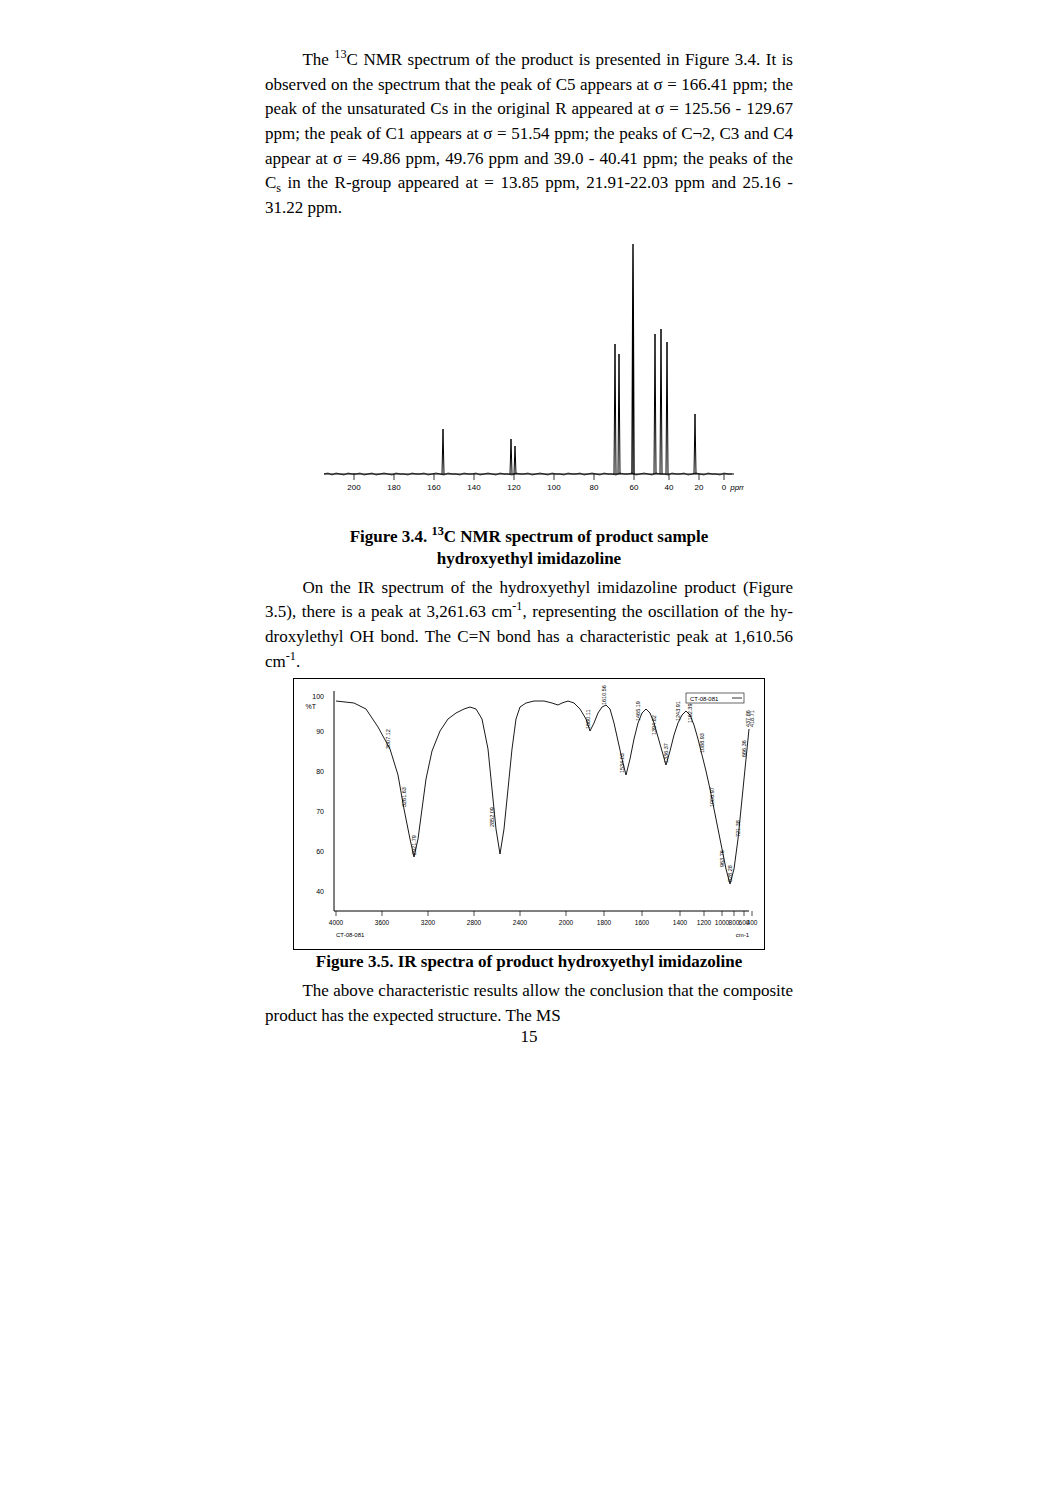The 13C NMR spectrum of the product is presented in Figure 3.4. It is observed on the spectrum that the peak of C5 appears at σ = 166.41 ppm; the peak of the unsaturated Cs in the original R appeared at σ = 125.56 - 129.67 ppm; the peak of C1 appears at σ = 51.54 ppm; the peaks of C¬2, C3 and C4 appear at σ = 49.86 ppm, 49.76 ppm and 39.0 - 40.41 ppm; the peaks of the Cs in the R-group appeared at = 13.85 ppm, 21.91-22.03 ppm and 25.16 - 31.22 ppm.
200 180 160 140 120 100 80 60 40 20 0 ppm
Figure 3.4. 13C NMR spectrum of product sample
hydroxyethyl imidazoline
On the IR spectrum of the hydroxyethyl imidazoline product (Figure 3.5), there is a peak at 3,261.63 cm-1, representing the oscillation of the hydroxylethyl OH bond. The C=N bond has a characteristic peak at 1,610.56 cm-1.
100 90 80 70 60 40 %T CT-08-081 3261.63 3007.12 2921.79 2852.09 1680.11 1610.56 1534.03 1465.19 1394.82 1336.37 1243.91 1162.39 1088.93 1006.97 963.76 828.28 721.38 666.36 437.86 418.71 4000 3600 3200 2800 2400 2000 1800 1600 1400 1200 1000 800 600 400 CT-08-081 cm-1
Figure 3.5. IR spectra of product hydroxyethyl imidazoline
The above characteristic results allow the conclusion that the composite product has the expected structure. The MS
15